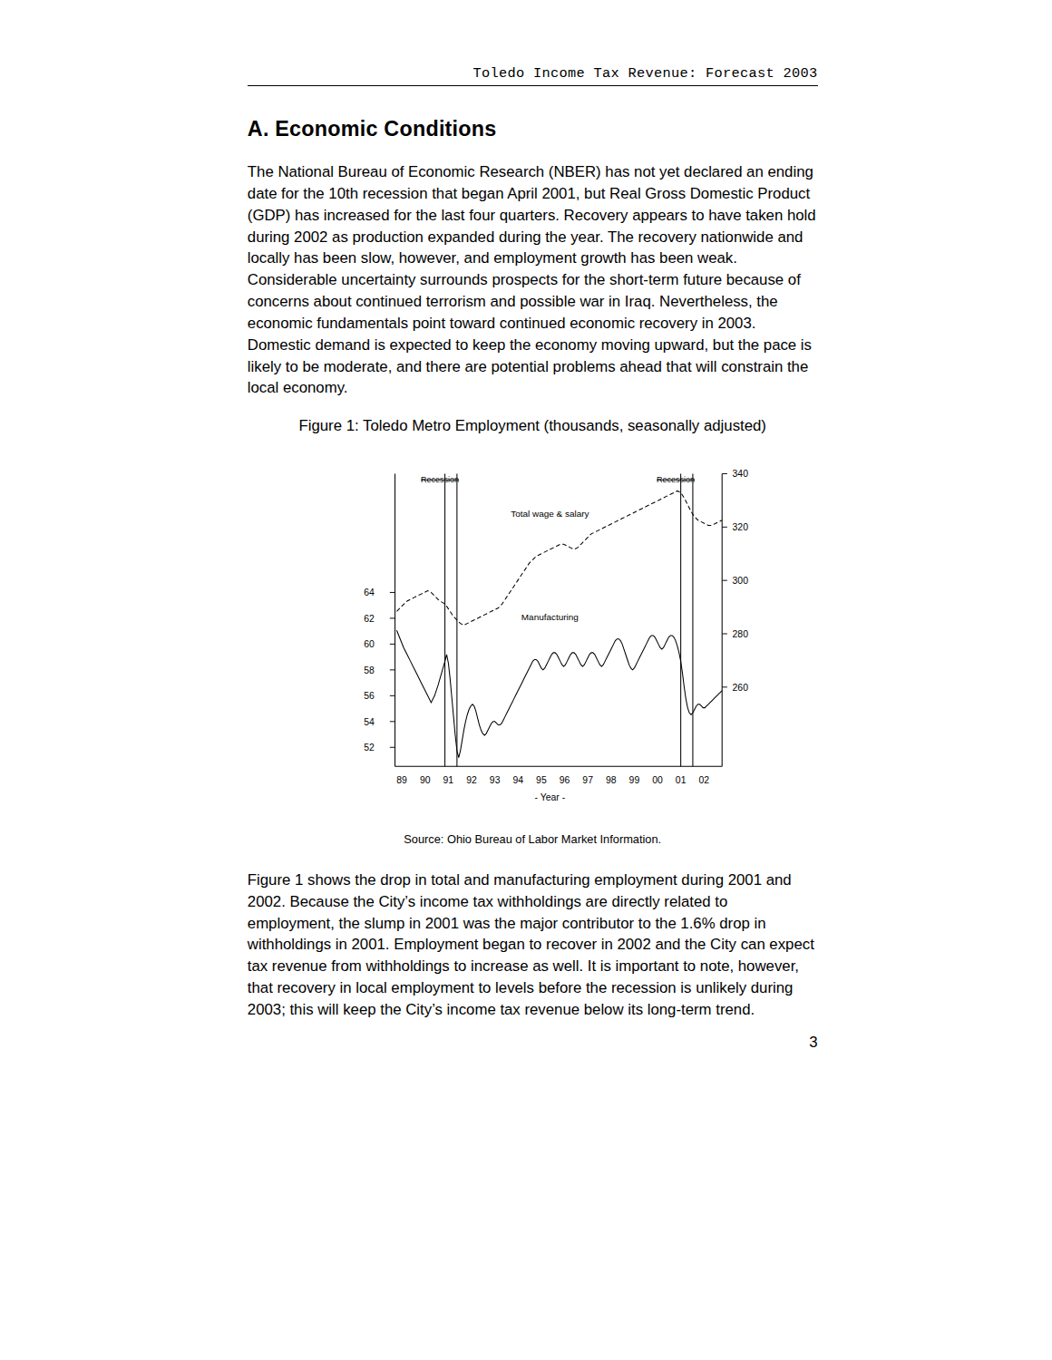Toledo Income Tax Revenue: Forecast 2003
A. Economic Conditions
The National Bureau of Economic Research (NBER) has not yet declared an ending date for the 10th recession that began April 2001, but Real Gross Domestic Product (GDP) has increased for the last four quarters. Recovery appears to have taken hold during 2002 as production expanded during the year. The recovery nationwide and locally has been slow, however, and employment growth has been weak. Considerable uncertainty surrounds prospects for the short-term future because of concerns about continued terrorism and possible war in Iraq. Nevertheless, the economic fundamentals point toward continued economic recovery in 2003. Domestic demand is expected to keep the economy moving upward, but the pace is likely to be moderate, and there are potential problems ahead that will constrain the local economy.
Figure 1: Toledo Metro Employment (thousands, seasonally adjusted)
Recession Recession 340 320 300 280 260 64 62 60 58 56 54 52 89 90 91 92 93 94 95 96 97 98 99 00 01 02 - Year - Total wage & salary Manufacturing
Source: Ohio Bureau of Labor Market Information.
Figure 1 shows the drop in total and manufacturing employment during 2001 and 2002. Because the City’s income tax withholdings are directly related to employment, the slump in 2001 was the major contributor to the 1.6% drop in withholdings in 2001. Employment began to recover in 2002 and the City can expect tax revenue from withholdings to increase as well. It is important to note, however, that recovery in local employment to levels before the recession is unlikely during 2003; this will keep the City’s income tax revenue below its long-term trend.
3